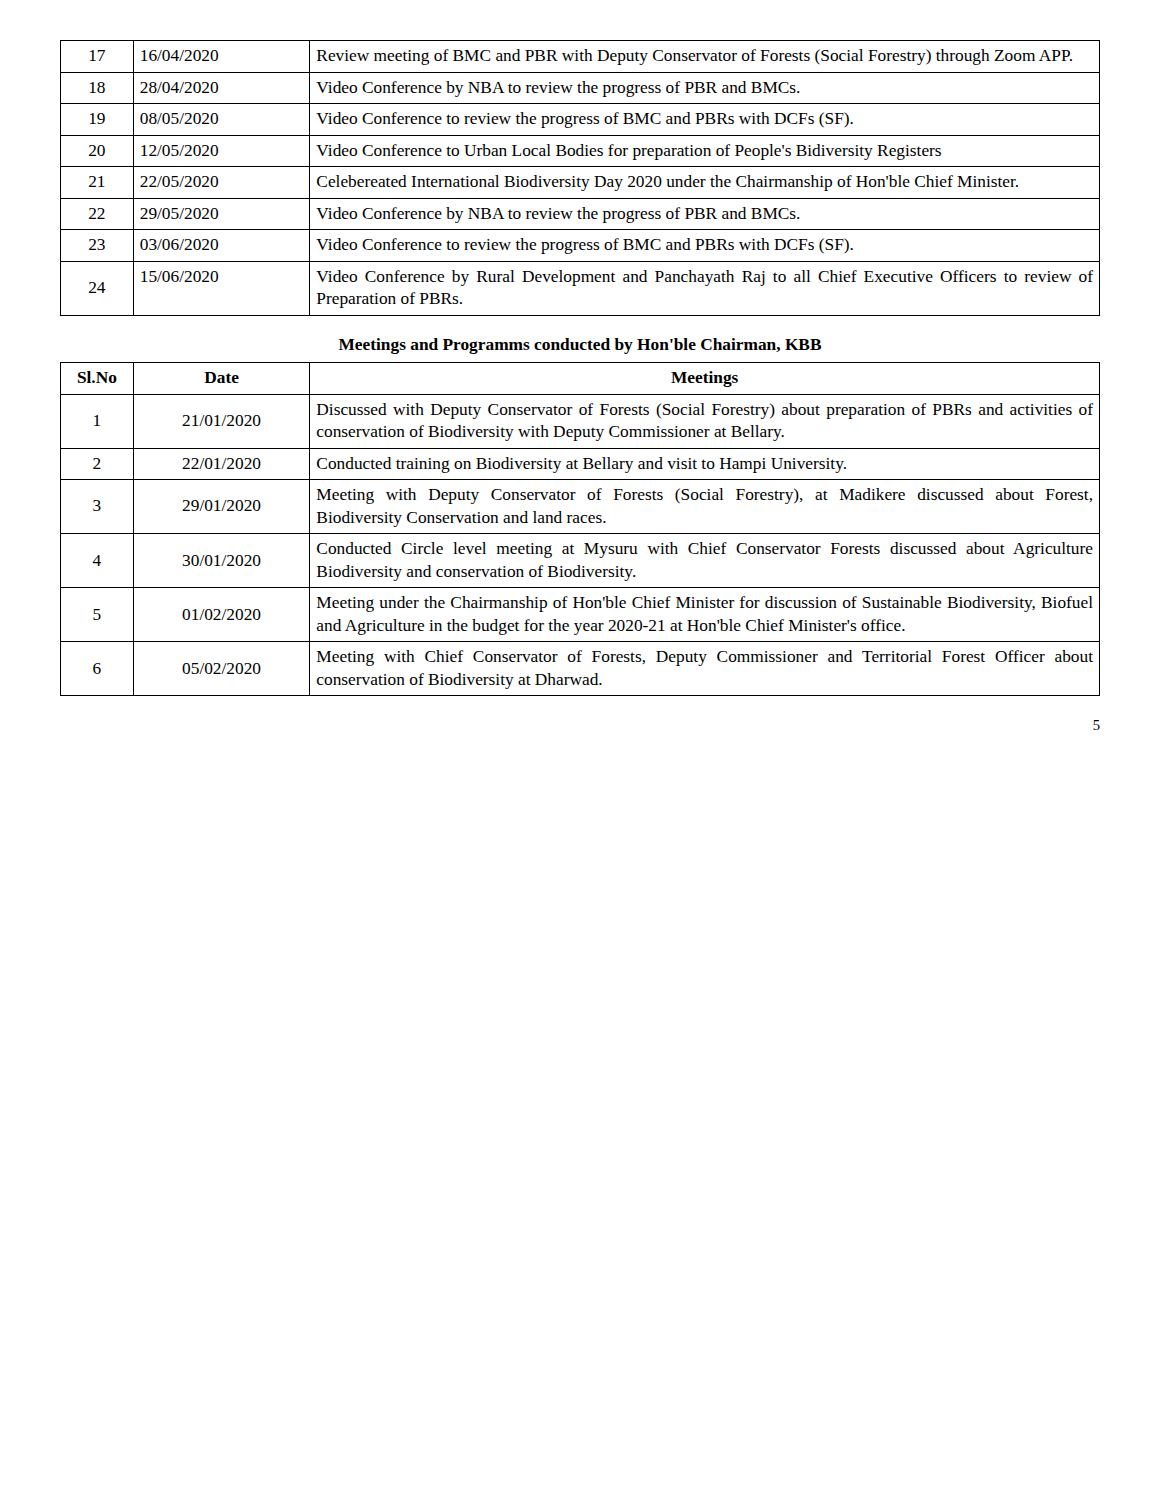| 17 | 16/04/2020 | Review meeting of BMC and PBR with Deputy Conservator of Forests (Social Forestry) through Zoom APP. |
| 18 | 28/04/2020 | Video Conference by NBA to review the progress of PBR and BMCs. |
| 19 | 08/05/2020 | Video Conference to review the progress of BMC and PBRs with DCFs (SF). |
| 20 | 12/05/2020 | Video Conference to Urban Local Bodies for preparation of People's Bidiversity Registers |
| 21 | 22/05/2020 | Celebereated International Biodiversity Day 2020 under the Chairmanship of Hon'ble Chief Minister. |
| 22 | 29/05/2020 | Video Conference by NBA to review the progress of PBR and BMCs. |
| 23 | 03/06/2020 | Video Conference to review the progress of BMC and PBRs with DCFs (SF). |
| 24 | 15/06/2020 | Video Conference by Rural Development and Panchayath Raj to all Chief Executive Officers to review of Preparation of PBRs. |
Meetings and Programms conducted by Hon'ble Chairman, KBB
| Sl.No | Date | Meetings |
| --- | --- | --- |
| 1 | 21/01/2020 | Discussed with Deputy Conservator of Forests (Social Forestry) about preparation of PBRs and activities of conservation of Biodiversity with Deputy Commissioner at Bellary. |
| 2 | 22/01/2020 | Conducted training on Biodiversity at Bellary and visit to Hampi University. |
| 3 | 29/01/2020 | Meeting with Deputy Conservator of Forests (Social Forestry), at Madikere discussed about Forest, Biodiversity Conservation and land races. |
| 4 | 30/01/2020 | Conducted Circle level meeting at Mysuru with Chief Conservator Forests discussed about Agriculture Biodiversity and conservation of Biodiversity. |
| 5 | 01/02/2020 | Meeting under the Chairmanship of Hon'ble Chief Minister for discussion of Sustainable Biodiversity, Biofuel and Agriculture in the budget for the year 2020-21 at Hon'ble Chief Minister's office. |
| 6 | 05/02/2020 | Meeting with Chief Conservator of Forests, Deputy Commissioner and Territorial Forest Officer about conservation of Biodiversity at Dharwad. |
5